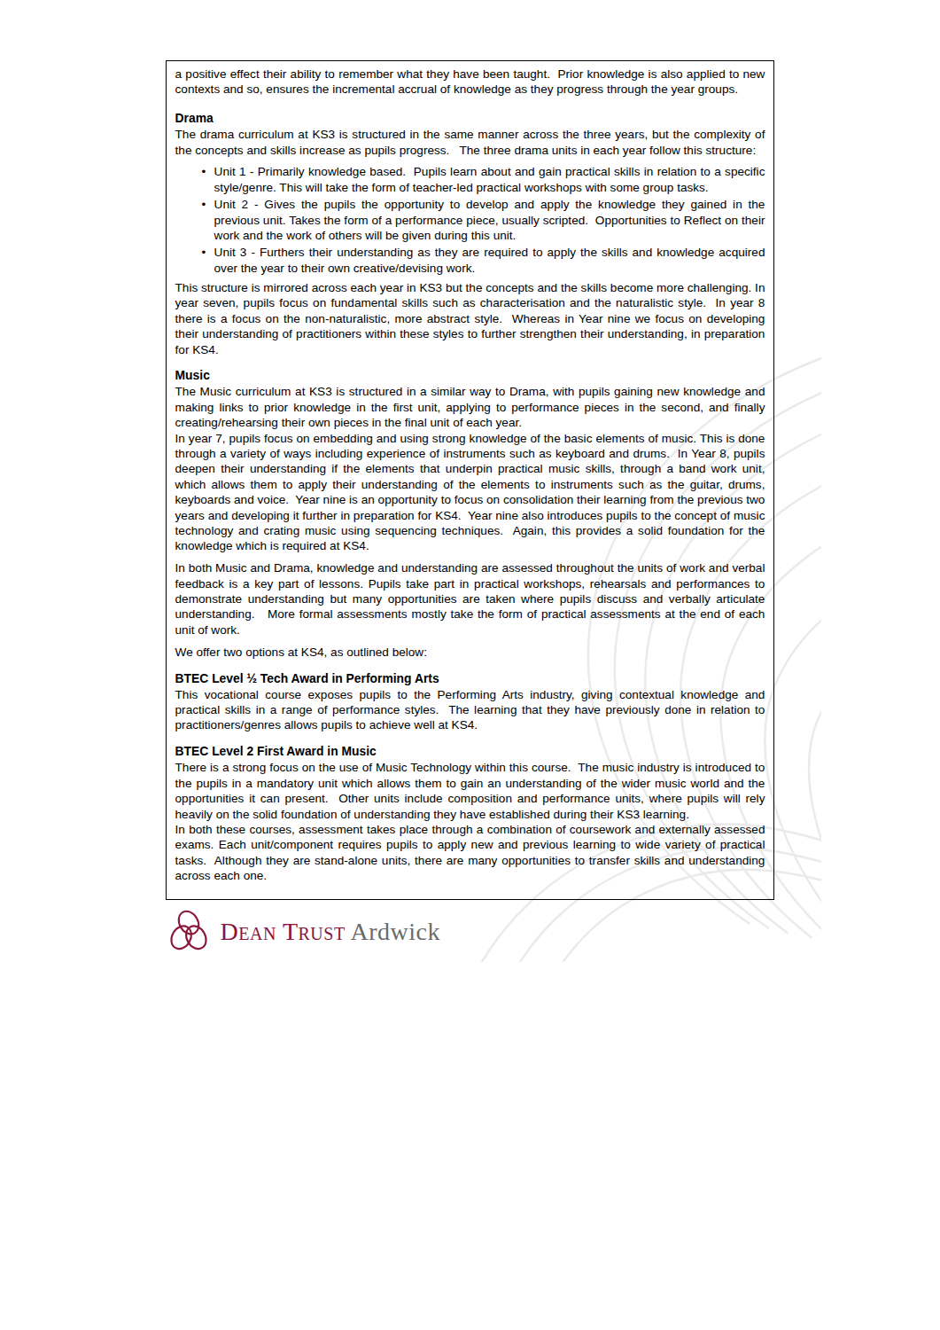a positive effect their ability to remember what they have been taught. Prior knowledge is also applied to new contexts and so, ensures the incremental accrual of knowledge as they progress through the year groups.
Drama
The drama curriculum at KS3 is structured in the same manner across the three years, but the complexity of the concepts and skills increase as pupils progress. The three drama units in each year follow this structure:
Unit 1 - Primarily knowledge based. Pupils learn about and gain practical skills in relation to a specific style/genre. This will take the form of teacher-led practical workshops with some group tasks.
Unit 2 - Gives the pupils the opportunity to develop and apply the knowledge they gained in the previous unit. Takes the form of a performance piece, usually scripted. Opportunities to Reflect on their work and the work of others will be given during this unit.
Unit 3 - Furthers their understanding as they are required to apply the skills and knowledge acquired over the year to their own creative/devising work.
This structure is mirrored across each year in KS3 but the concepts and the skills become more challenging. In year seven, pupils focus on fundamental skills such as characterisation and the naturalistic style. In year 8 there is a focus on the non-naturalistic, more abstract style. Whereas in Year nine we focus on developing their understanding of practitioners within these styles to further strengthen their understanding, in preparation for KS4.
Music
The Music curriculum at KS3 is structured in a similar way to Drama, with pupils gaining new knowledge and making links to prior knowledge in the first unit, applying to performance pieces in the second, and finally creating/rehearsing their own pieces in the final unit of each year.
In year 7, pupils focus on embedding and using strong knowledge of the basic elements of music. This is done through a variety of ways including experience of instruments such as keyboard and drums. In Year 8, pupils deepen their understanding if the elements that underpin practical music skills, through a band work unit, which allows them to apply their understanding of the elements to instruments such as the guitar, drums, keyboards and voice. Year nine is an opportunity to focus on consolidation their learning from the previous two years and developing it further in preparation for KS4. Year nine also introduces pupils to the concept of music technology and crating music using sequencing techniques. Again, this provides a solid foundation for the knowledge which is required at KS4.
In both Music and Drama, knowledge and understanding are assessed throughout the units of work and verbal feedback is a key part of lessons. Pupils take part in practical workshops, rehearsals and performances to demonstrate understanding but many opportunities are taken where pupils discuss and verbally articulate understanding. More formal assessments mostly take the form of practical assessments at the end of each unit of work.
We offer two options at KS4, as outlined below:
BTEC Level ½ Tech Award in Performing Arts
This vocational course exposes pupils to the Performing Arts industry, giving contextual knowledge and practical skills in a range of performance styles. The learning that they have previously done in relation to practitioners/genres allows pupils to achieve well at KS4.
BTEC Level 2 First Award in Music
There is a strong focus on the use of Music Technology within this course. The music industry is introduced to the pupils in a mandatory unit which allows them to gain an understanding of the wider music world and the opportunities it can present. Other units include composition and performance units, where pupils will rely heavily on the solid foundation of understanding they have established during their KS3 learning.
In both these courses, assessment takes place through a combination of coursework and externally assessed exams. Each unit/component requires pupils to apply new and previous learning to wide variety of practical tasks. Although they are stand-alone units, there are many opportunities to transfer skills and understanding across each one.
Dean Trust Ardwick